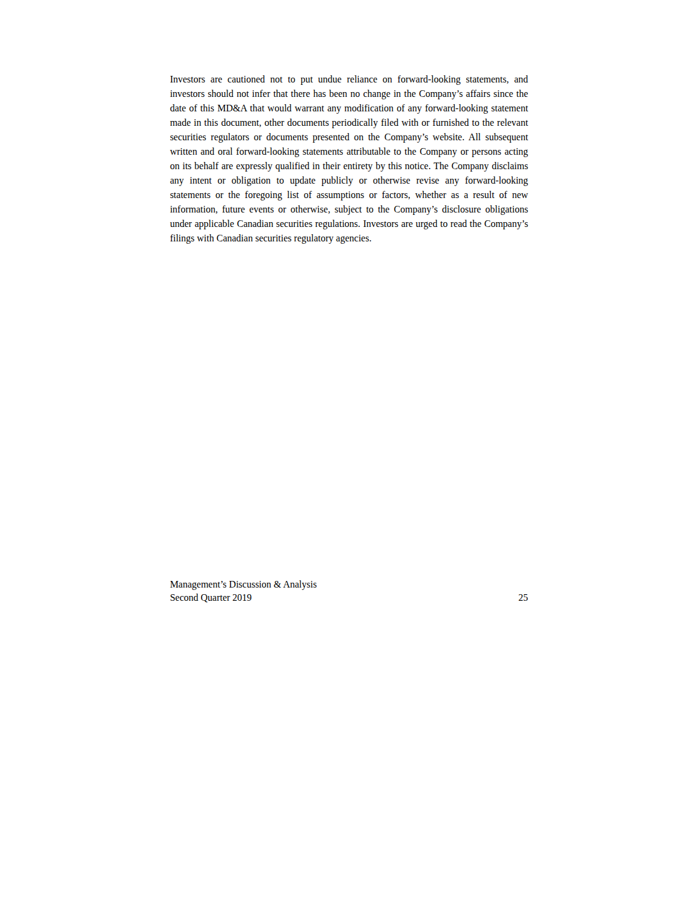Investors are cautioned not to put undue reliance on forward-looking statements, and investors should not infer that there has been no change in the Company’s affairs since the date of this MD&A that would warrant any modification of any forward-looking statement made in this document, other documents periodically filed with or furnished to the relevant securities regulators or documents presented on the Company’s website. All subsequent written and oral forward-looking statements attributable to the Company or persons acting on its behalf are expressly qualified in their entirety by this notice. The Company disclaims any intent or obligation to update publicly or otherwise revise any forward-looking statements or the foregoing list of assumptions or factors, whether as a result of new information, future events or otherwise, subject to the Company’s disclosure obligations under applicable Canadian securities regulations. Investors are urged to read the Company’s filings with Canadian securities regulatory agencies.
Management’s Discussion & Analysis
Second Quarter 2019 25